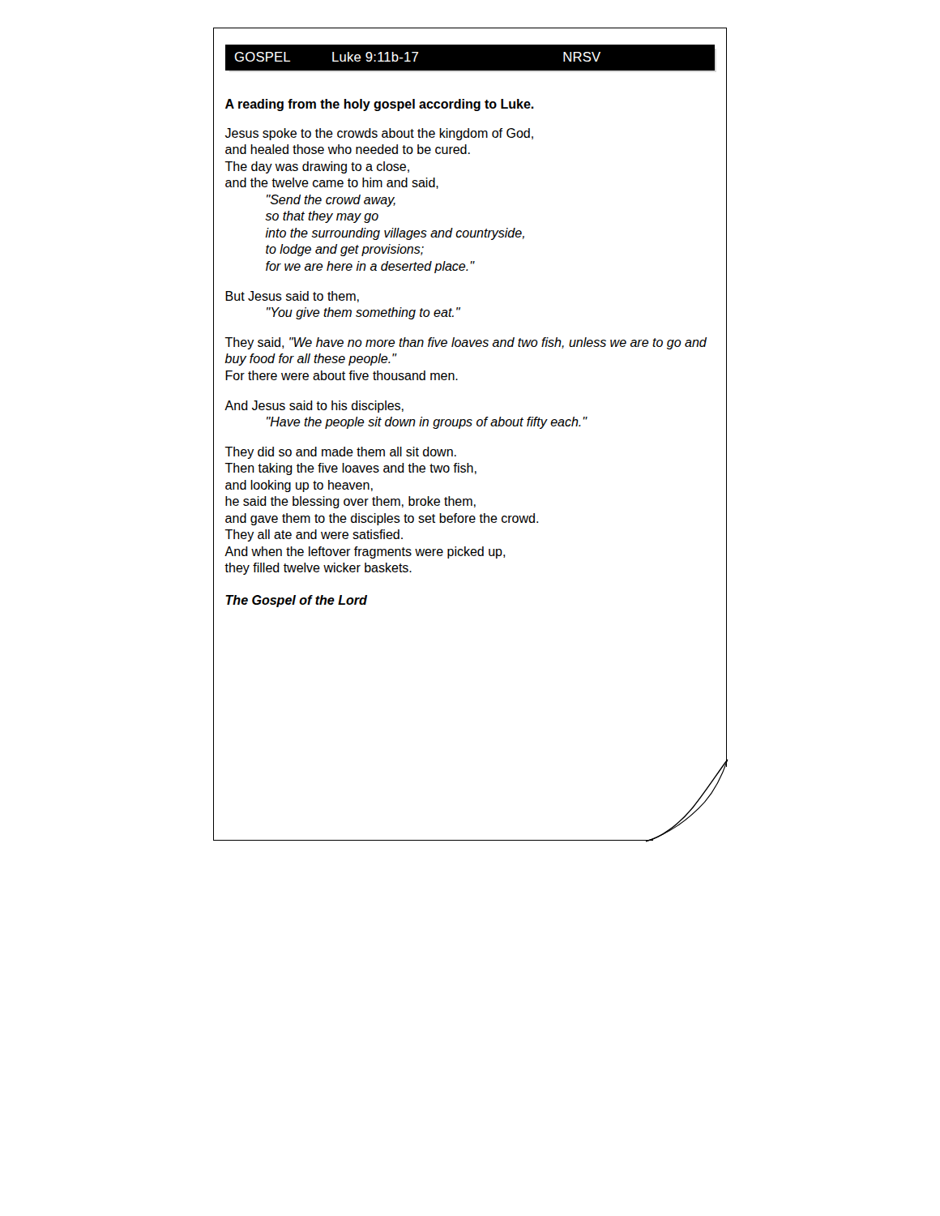GOSPEL Luke 9:11b-17 NRSV
A reading from the holy gospel according to Luke.
Jesus spoke to the crowds about the kingdom of God,
and healed those who needed to be cured.
The day was drawing to a close,
and the twelve came to him and said,
"Send the crowd away,
so that they may go
into the surrounding villages and countryside,
to lodge and get provisions;
for we are here in a deserted place."
But Jesus said to them,
"You give them something to eat."
They said, "We have no more than five loaves and two fish, unless we are to go and buy food for all these people."
For there were about five thousand men.
And Jesus said to his disciples,
"Have the people sit down in groups of about fifty each."
They did so and made them all sit down.
Then taking the five loaves and the two fish,
and looking up to heaven,
he said the blessing over them, broke them,
and gave them to the disciples to set before the crowd.
They all ate and were satisfied.
And when the leftover fragments were picked up,
they filled twelve wicker baskets.
The Gospel of the Lord